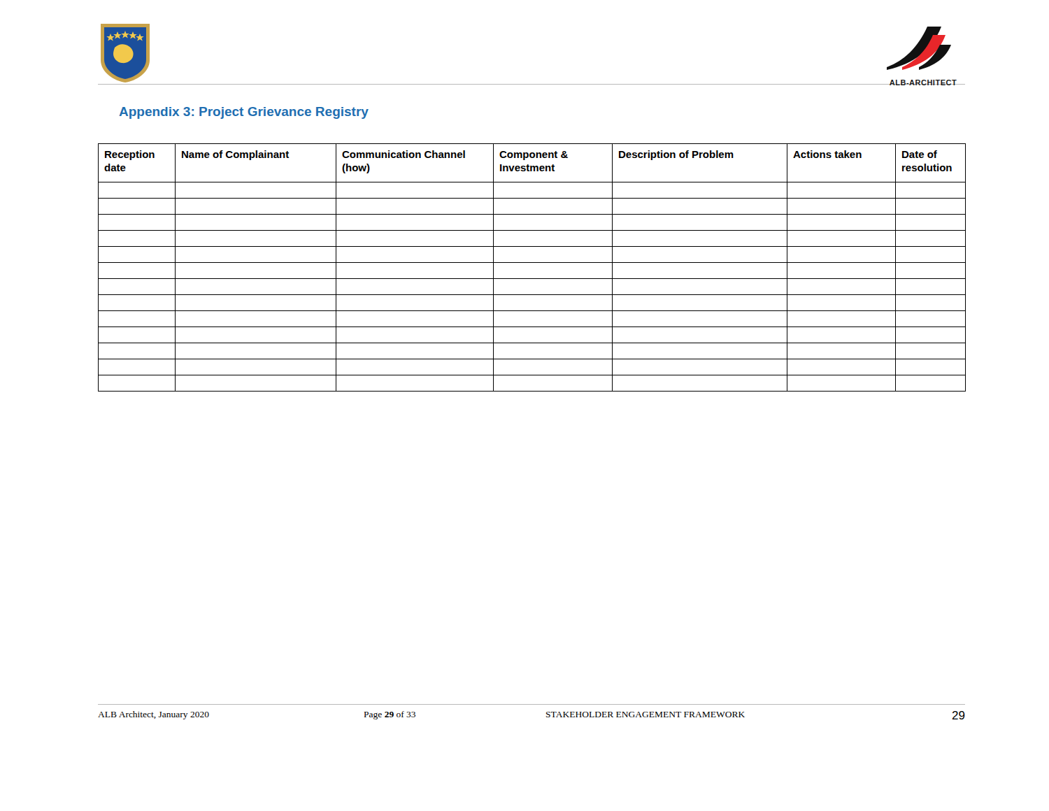ALB-ARCHITECT
Appendix 3: Project Grievance Registry
| Reception date | Name of Complainant | Communication Channel (how) | Component & Investment | Description of Problem | Actions taken | Date of resolution |
| --- | --- | --- | --- | --- | --- | --- |
ALB Architect, January 2020 Page 29 of 33 STAKEHOLDER ENGAGEMENT FRAMEWORK
29